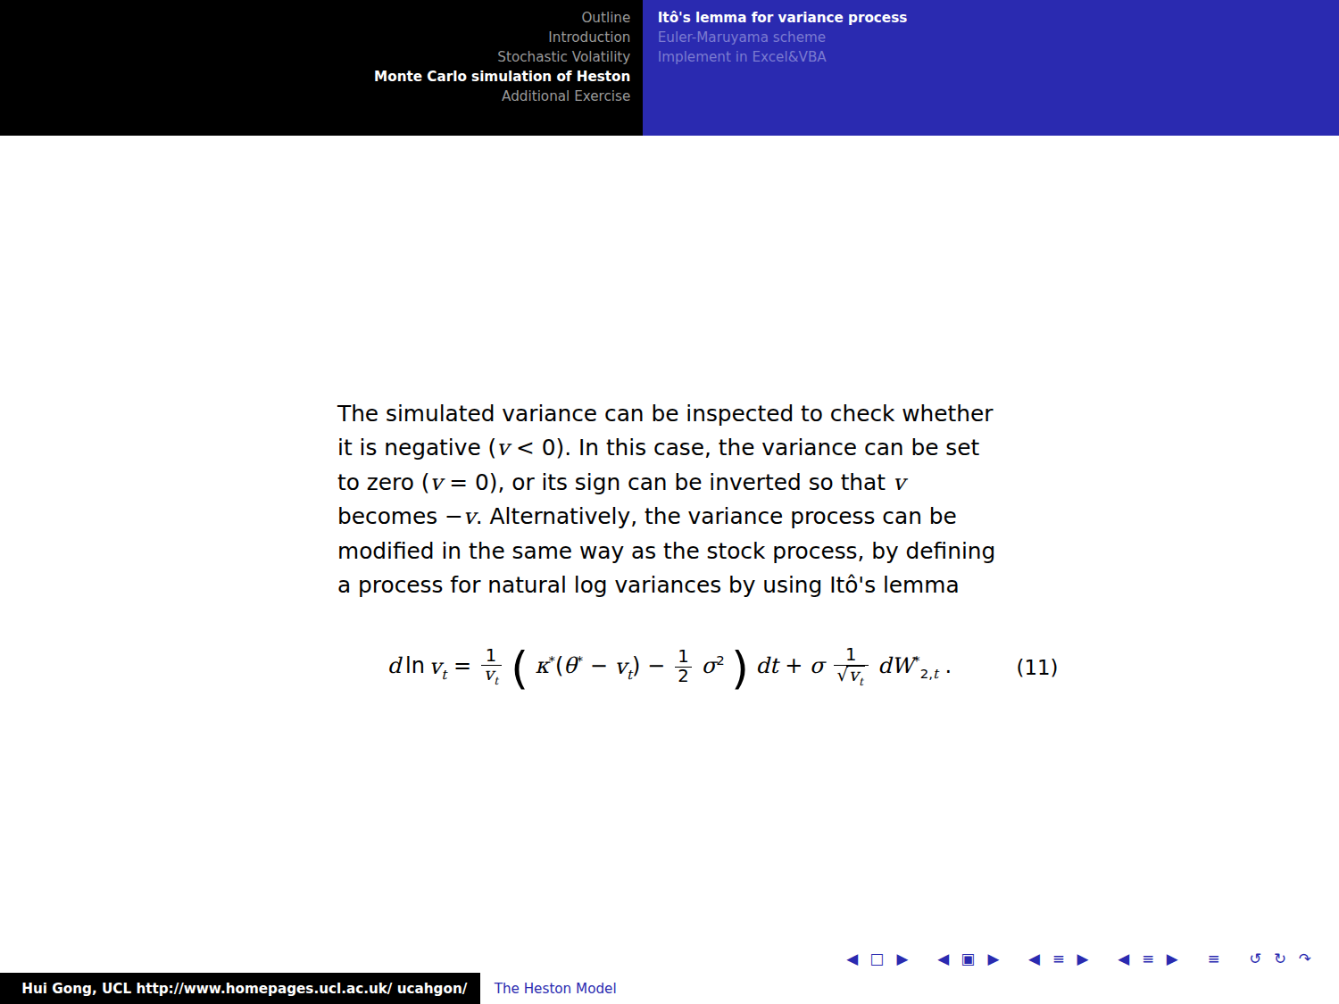Outline
Introduction
Stochastic Volatility
Monte Carlo simulation of Heston
Additional Exercise
Itô's lemma for variance process
Euler-Maruyama scheme
Implement in Excel&VBA
The simulated variance can be inspected to check whether it is negative (v < 0). In this case, the variance can be set to zero (v = 0), or its sign can be inverted so that v becomes −v. Alternatively, the variance process can be modified in the same way as the stock process, by defining a process for natural log variances by using Itô's lemma
d ln vt = 1 vt ( κ*(θ* − vt) − 12 σ2 ) dt + σ 1√vt dW*2,t . (11)
◀ □ ▶ ◀ ▣ ▶ ◀ ≡ ▶ ◀ ≡ ▶ ≡ ↺ ↻ ↷
Hui Gong, UCL http://www.homepages.ucl.ac.uk/ ucahgon/
The Heston Model